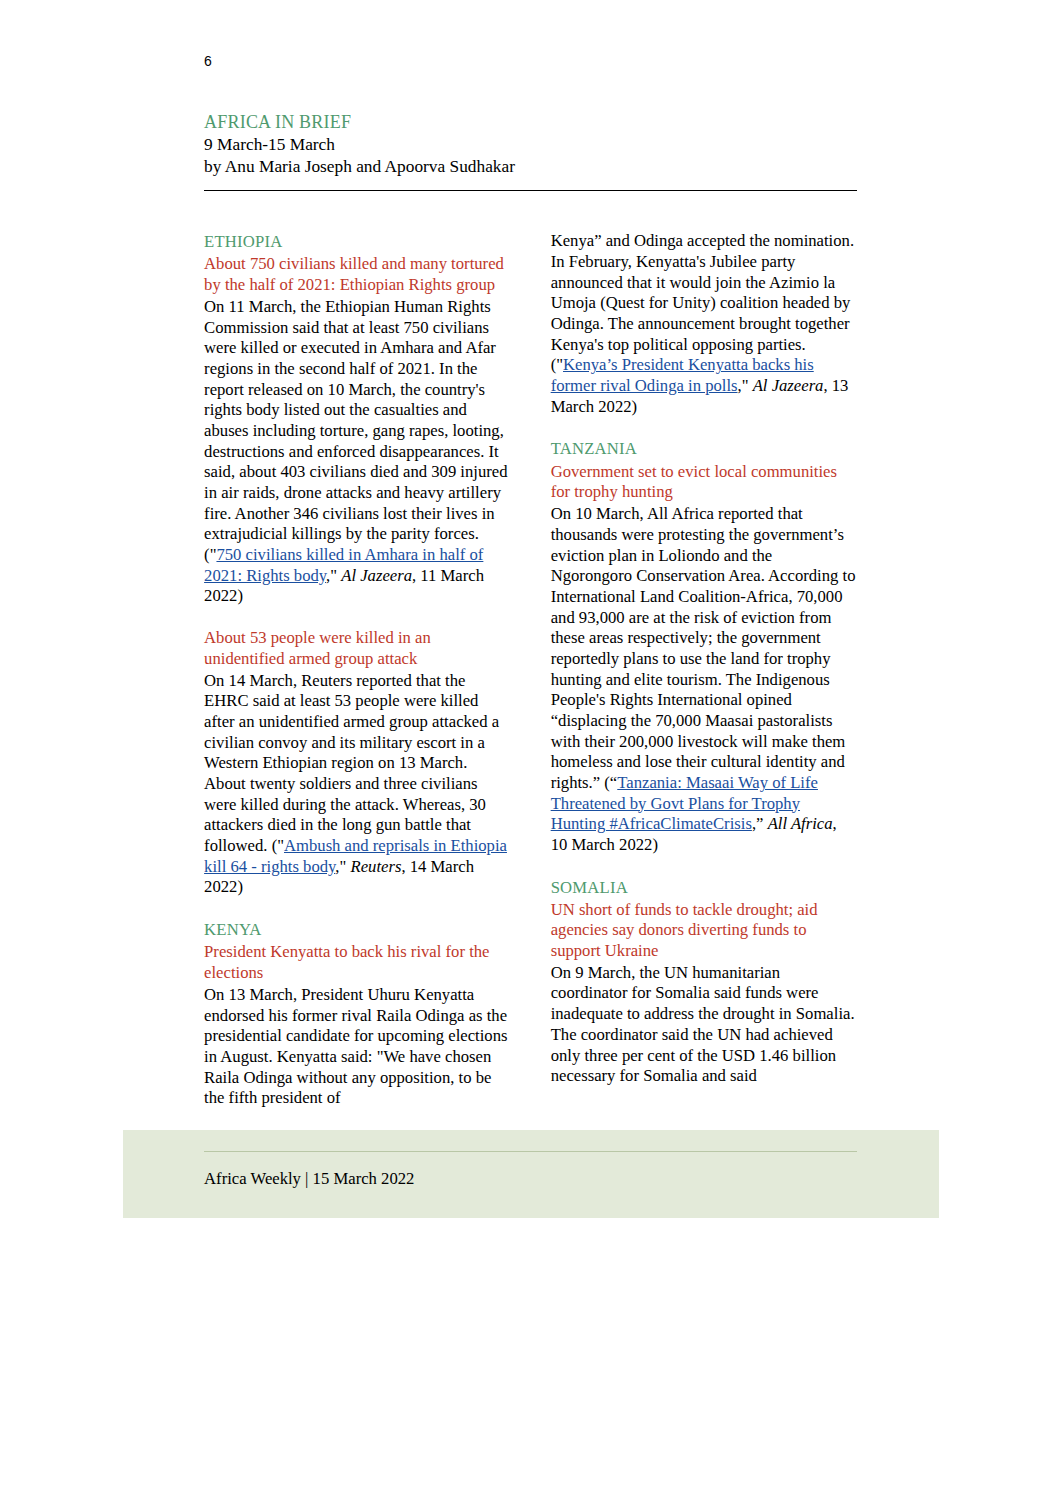6
AFRICA IN BRIEF
9 March-15 March
by Anu Maria Joseph and Apoorva Sudhakar
ETHIOPIA
About 750 civilians killed and many tortured by the half of 2021: Ethiopian Rights group
On 11 March, the Ethiopian Human Rights Commission said that at least 750 civilians were killed or executed in Amhara and Afar regions in the second half of 2021. In the report released on 10 March, the country's rights body listed out the casualties and abuses including torture, gang rapes, looting, destructions and enforced disappearances. It said, about 403 civilians died and 309 injured in air raids, drone attacks and heavy artillery fire. Another 346 civilians lost their lives in extrajudicial killings by the parity forces. ("750 civilians killed in Amhara in half of 2021: Rights body," Al Jazeera, 11 March 2022)
About 53 people were killed in an unidentified armed group attack
On 14 March, Reuters reported that the EHRC said at least 53 people were killed after an unidentified armed group attacked a civilian convoy and its military escort in a Western Ethiopian region on 13 March. About twenty soldiers and three civilians were killed during the attack. Whereas, 30 attackers died in the long gun battle that followed. ("Ambush and reprisals in Ethiopia kill 64 - rights body," Reuters, 14 March 2022)
KENYA
President Kenyatta to back his rival for the elections
On 13 March, President Uhuru Kenyatta endorsed his former rival Raila Odinga as the presidential candidate for upcoming elections in August. Kenyatta said: "We have chosen Raila Odinga without any opposition, to be the fifth president of
Kenya” and Odinga accepted the nomination. In February, Kenyatta's Jubilee party announced that it would join the Azimio la Umoja (Quest for Unity) coalition headed by Odinga. The announcement brought together Kenya's top political opposing parties. ("Kenya’s President Kenyatta backs his former rival Odinga in polls," Al Jazeera, 13 March 2022)
TANZANIA
Government set to evict local communities for trophy hunting
On 10 March, All Africa reported that thousands were protesting the government’s eviction plan in Loliondo and the Ngorongoro Conservation Area. According to International Land Coalition-Africa, 70,000 and 93,000 are at the risk of eviction from these areas respectively; the government reportedly plans to use the land for trophy hunting and elite tourism. The Indigenous People's Rights International opined “displacing the 70,000 Maasai pastoralists with their 200,000 livestock will make them homeless and lose their cultural identity and rights.” (“Tanzania: Masaai Way of Life Threatened by Govt Plans for Trophy Hunting #AfricaClimateCrisis,” All Africa, 10 March 2022)
SOMALIA
UN short of funds to tackle drought; aid agencies say donors diverting funds to support Ukraine
On 9 March, the UN humanitarian coordinator for Somalia said funds were inadequate to address the drought in Somalia. The coordinator said the UN had achieved only three per cent of the USD 1.46 billion necessary for Somalia and said
Africa Weekly | 15 March 2022